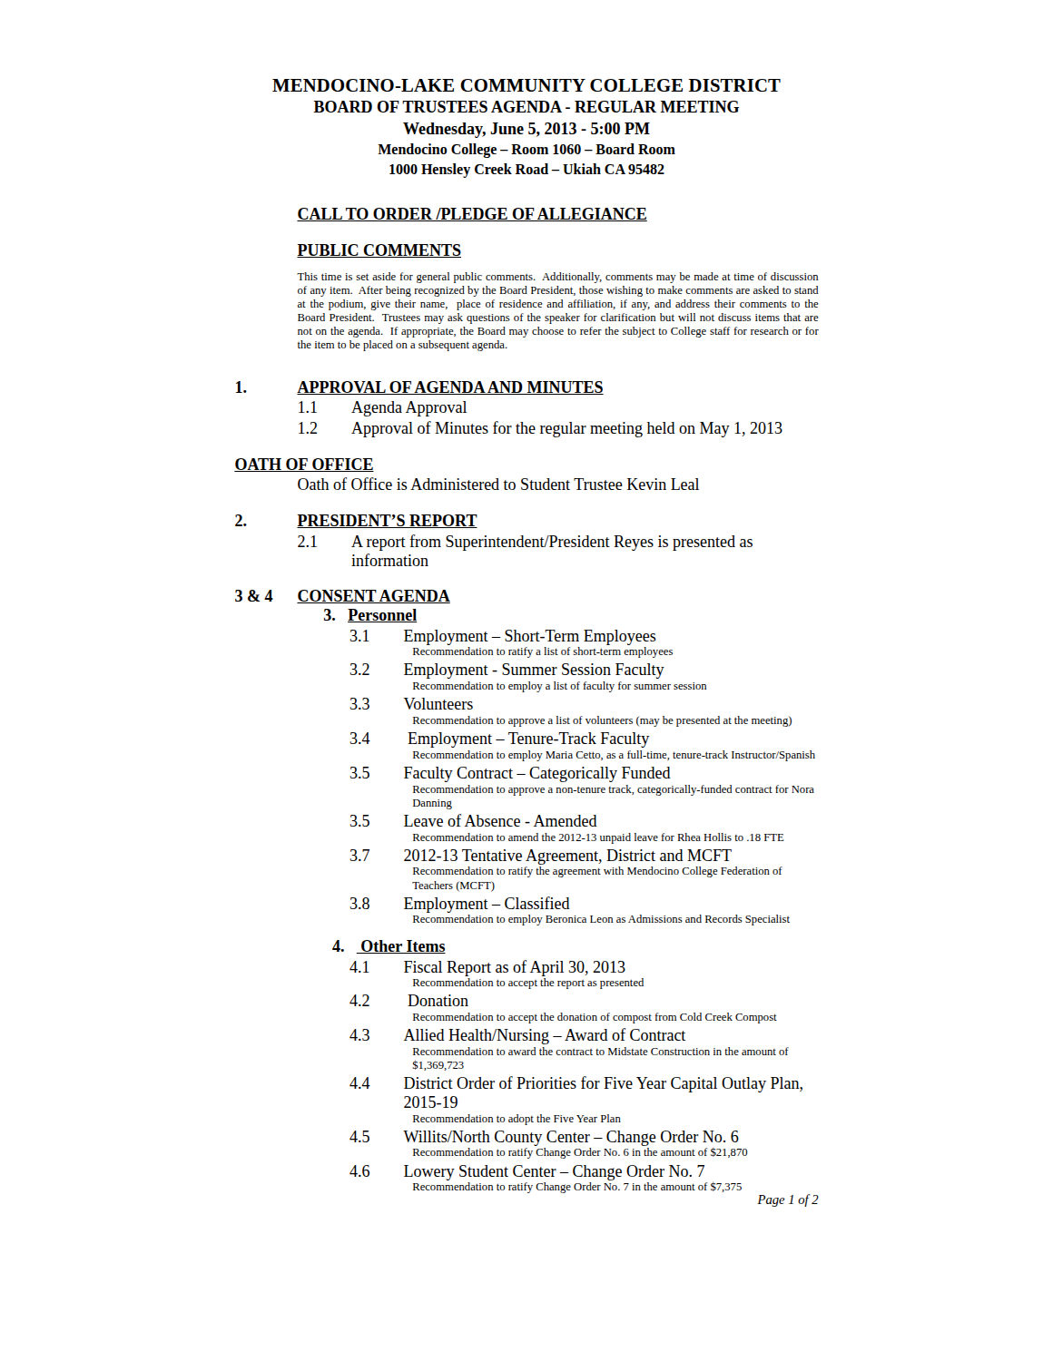MENDOCINO-LAKE COMMUNITY COLLEGE DISTRICT
BOARD OF TRUSTEES AGENDA - REGULAR MEETING
Wednesday, June 5, 2013 - 5:00 PM
Mendocino College – Room 1060 – Board Room
1000 Hensley Creek Road – Ukiah CA 95482
CALL TO ORDER /PLEDGE OF ALLEGIANCE
PUBLIC COMMENTS
This time is set aside for general public comments. Additionally, comments may be made at time of discussion of any item. After being recognized by the Board President, those wishing to make comments are asked to stand at the podium, give their name, place of residence and affiliation, if any, and address their comments to the Board President. Trustees may ask questions of the speaker for clarification but will not discuss items that are not on the agenda. If appropriate, the Board may choose to refer the subject to College staff for research or for the item to be placed on a subsequent agenda.
1.
APPROVAL OF AGENDA AND MINUTES
1.1
Agenda Approval
1.2
Approval of Minutes for the regular meeting held on May 1, 2013
OATH OF OFFICE
Oath of Office is Administered to Student Trustee Kevin Leal
2.
PRESIDENT’S REPORT
2.1
A report from Superintendent/President Reyes is presented as information
3 & 4
CONSENT AGENDA
3. Personnel
3.1
Employment – Short-Term Employees
Recommendation to ratify a list of short-term employees
3.2
Employment - Summer Session Faculty
Recommendation to employ a list of faculty for summer session
3.3
Volunteers
Recommendation to approve a list of volunteers (may be presented at the meeting)
3.4
Employment – Tenure-Track Faculty
Recommendation to employ Maria Cetto, as a full-time, tenure-track Instructor/Spanish
3.5
Faculty Contract – Categorically Funded
Recommendation to approve a non-tenure track, categorically-funded contract for Nora Danning
3.5
Leave of Absence - Amended
Recommendation to amend the 2012-13 unpaid leave for Rhea Hollis to .18 FTE
3.7
2012-13 Tentative Agreement, District and MCFT
Recommendation to ratify the agreement with Mendocino College Federation of Teachers (MCFT)
3.8
Employment – Classified
Recommendation to employ Beronica Leon as Admissions and Records Specialist
4. Other Items
4.1
Fiscal Report as of April 30, 2013
Recommendation to accept the report as presented
4.2
Donation
Recommendation to accept the donation of compost from Cold Creek Compost
4.3
Allied Health/Nursing – Award of Contract
Recommendation to award the contract to Midstate Construction in the amount of $1,369,723
4.4
District Order of Priorities for Five Year Capital Outlay Plan, 2015-19
Recommendation to adopt the Five Year Plan
4.5
Willits/North County Center – Change Order No. 6
Recommendation to ratify Change Order No. 6 in the amount of $21,870
4.6
Lowery Student Center – Change Order No. 7
Recommendation to ratify Change Order No. 7 in the amount of $7,375
Page 1 of 2